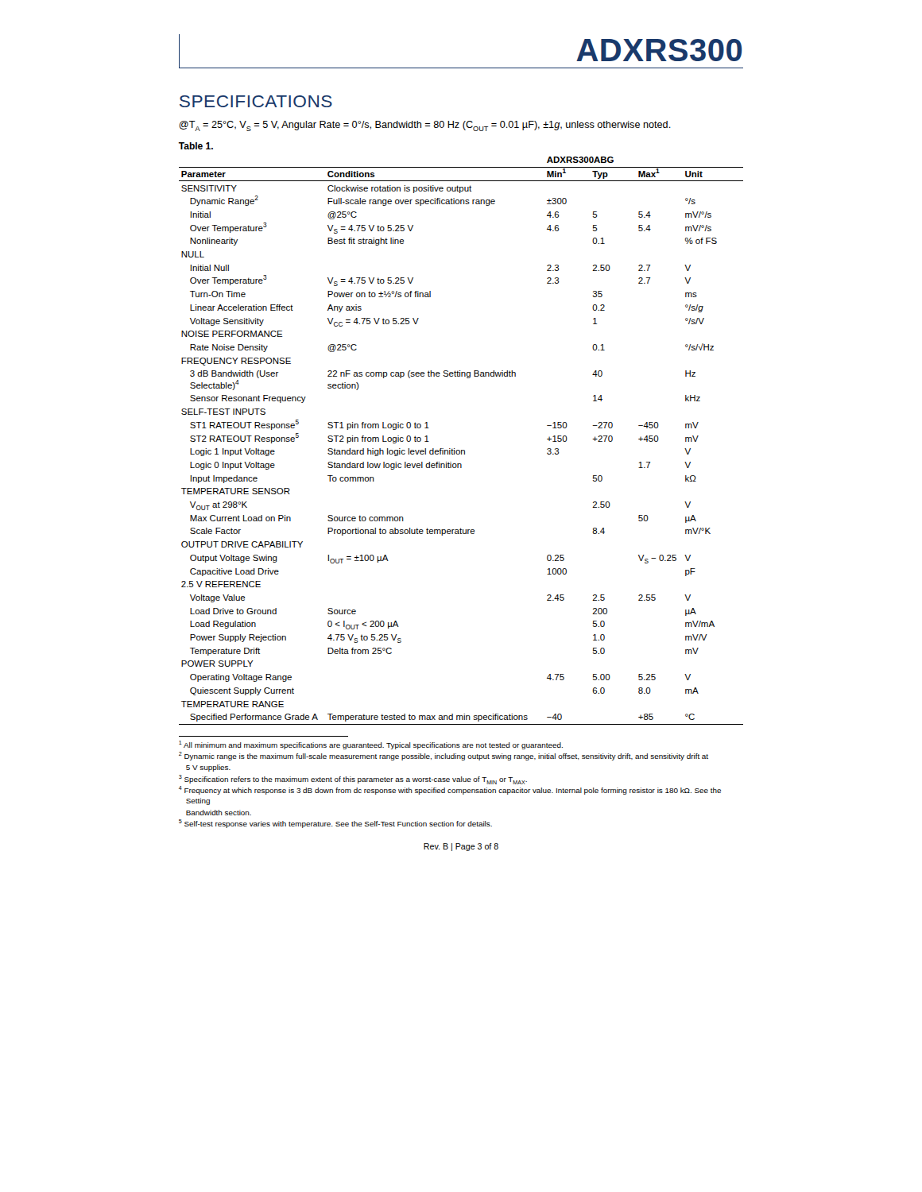ADXRS300
SPECIFICATIONS
@TA = 25°C, VS = 5 V, Angular Rate = 0°/s, Bandwidth = 80 Hz (COUT = 0.01 µF), ±1g, unless otherwise noted.
Table 1.
| | | ADXRS300ABG | |
| --- | --- | --- | --- |
| Parameter | Conditions | Min 1 | Typ | Max 1 | Unit |
| SENSITIVITY | Clockwise rotation is positive output | | | | |
| Dynamic Range 2 | Full-scale range over specifications range | ±300 | | | °/s |
| Initial | @25°C | 4.6 | 5 | 5.4 | mV/°/s |
| Over Temperature 3 | V S = 4.75 V to 5.25 V | 4.6 | 5 | 5.4 | mV/°/s |
| Nonlinearity | Best fit straight line | | 0.1 | | % of FS |
| NULL | | | | | |
| Initial Null | | 2.3 | 2.50 | 2.7 | V |
| Over Temperature 3 | V S = 4.75 V to 5.25 V | 2.3 | | 2.7 | V |
| Turn-On Time | Power on to ±½°/s of final | | 35 | | ms |
| Linear Acceleration Effect | Any axis | | 0.2 | | °/s/ g |
| Voltage Sensitivity | V CC = 4.75 V to 5.25 V | | 1 | | °/s/V |
| NOISE PERFORMANCE | | | | | |
| Rate Noise Density | @25°C | | 0.1 | | °/s/√Hz |
| FREQUENCY RESPONSE | | | | | |
| 3 dB Bandwidth (User Selectable) 4 | 22 nF as comp cap (see the Setting Bandwidth section) | | 40 | | Hz |
| Sensor Resonant Frequency | | | 14 | | kHz |
| SELF-TEST INPUTS | | | | | |
| ST1 RATEOUT Response 5 | ST1 pin from Logic 0 to 1 | −150 | −270 | −450 | mV |
| ST2 RATEOUT Response 5 | ST2 pin from Logic 0 to 1 | +150 | +270 | +450 | mV |
| Logic 1 Input Voltage | Standard high logic level definition | 3.3 | | | V |
| Logic 0 Input Voltage | Standard low logic level definition | | | 1.7 | V |
| Input Impedance | To common | | 50 | | kΩ |
| TEMPERATURE SENSOR | | | | | |
| V OUT at 298°K | | | 2.50 | | V |
| Max Current Load on Pin | Source to common | | | 50 | µA |
| Scale Factor | Proportional to absolute temperature | | 8.4 | | mV/°K |
| OUTPUT DRIVE CAPABILITY | | | | | |
| Output Voltage Swing | I OUT = ±100 µA | 0.25 | | V S − 0.25 | V |
| Capacitive Load Drive | | 1000 | | | pF |
| 2.5 V REFERENCE | | | | | |
| Voltage Value | | 2.45 | 2.5 | 2.55 | V |
| Load Drive to Ground | Source | | 200 | | µA |
| Load Regulation | 0 < I OUT < 200 µA | | 5.0 | | mV/mA |
| Power Supply Rejection | 4.75 V S to 5.25 V S | | 1.0 | | mV/V |
| Temperature Drift | Delta from 25°C | | 5.0 | | mV |
| POWER SUPPLY | | | | | |
| Operating Voltage Range | | 4.75 | 5.00 | 5.25 | V |
| Quiescent Supply Current | | | 6.0 | 8.0 | mA |
| TEMPERATURE RANGE | | | | | |
| Specified Performance Grade A | Temperature tested to max and min specifications | −40 | | +85 | °C |
1 All minimum and maximum specifications are guaranteed. Typical specifications are not tested or guaranteed.
2 Dynamic range is the maximum full-scale measurement range possible, including output swing range, initial offset, sensitivity drift, and sensitivity drift at
5 V supplies.
3 Specification refers to the maximum extent of this parameter as a worst-case value of TMIN or TMAX.
4 Frequency at which response is 3 dB down from dc response with specified compensation capacitor value. Internal pole forming resistor is 180 kΩ. See the Setting
Bandwidth section.
5 Self-test response varies with temperature. See the Self-Test Function section for details.
Rev. B | Page 3 of 8